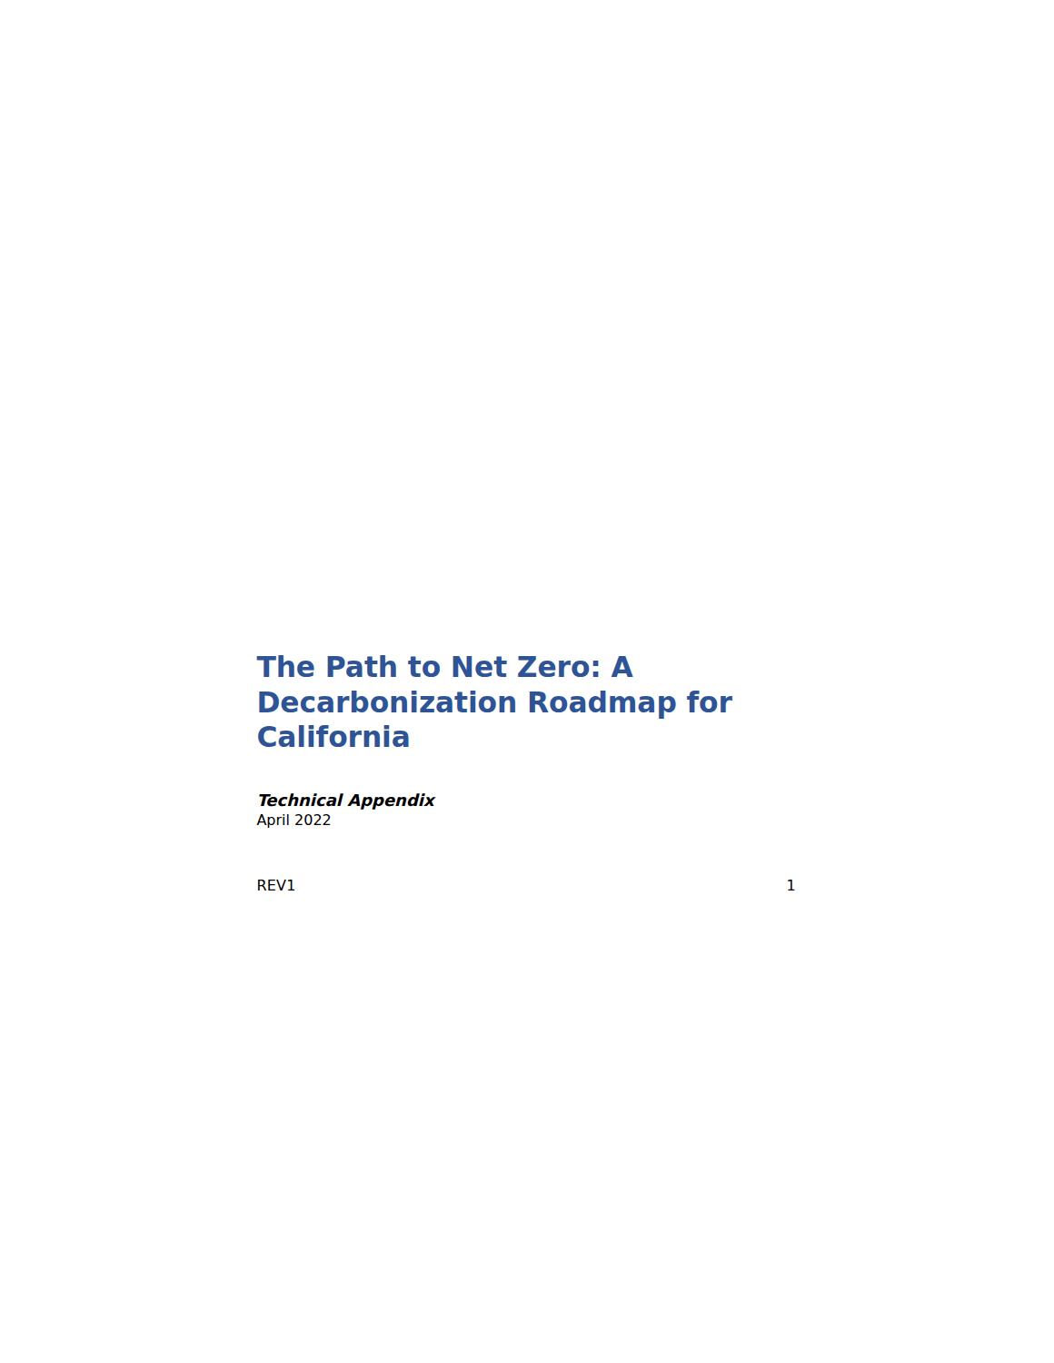The Path to Net Zero: A Decarbonization Roadmap for California
Technical Appendix
April 2022
REV1 1